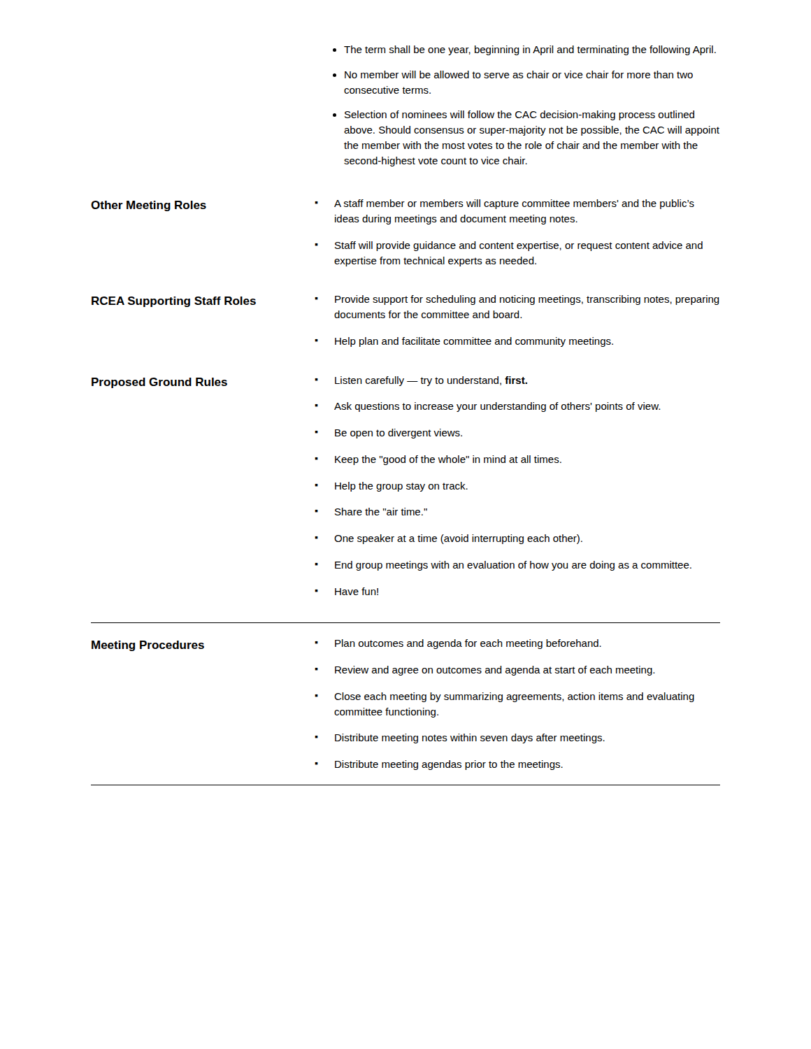The term shall be one year, beginning in April and terminating the following April.
No member will be allowed to serve as chair or vice chair for more than two consecutive terms.
Selection of nominees will follow the CAC decision-making process outlined above. Should consensus or super-majority not be possible, the CAC will appoint the member with the most votes to the role of chair and the member with the second-highest vote count to vice chair.
Other Meeting Roles
A staff member or members will capture committee members' and the public’s ideas during meetings and document meeting notes.
Staff will provide guidance and content expertise, or request content advice and expertise from technical experts as needed.
RCEA Supporting Staff Roles
Provide support for scheduling and noticing meetings, transcribing notes, preparing documents for the committee and board.
Help plan and facilitate committee and community meetings.
Proposed Ground Rules
Listen carefully — try to understand, first.
Ask questions to increase your understanding of others' points of view.
Be open to divergent views.
Keep the "good of the whole" in mind at all times.
Help the group stay on track.
Share the "air time."
One speaker at a time (avoid interrupting each other).
End group meetings with an evaluation of how you are doing as a committee.
Have fun!
Meeting Procedures
Plan outcomes and agenda for each meeting beforehand.
Review and agree on outcomes and agenda at start of each meeting.
Close each meeting by summarizing agreements, action items and evaluating committee functioning.
Distribute meeting notes within seven days after meetings.
Distribute meeting agendas prior to the meetings.